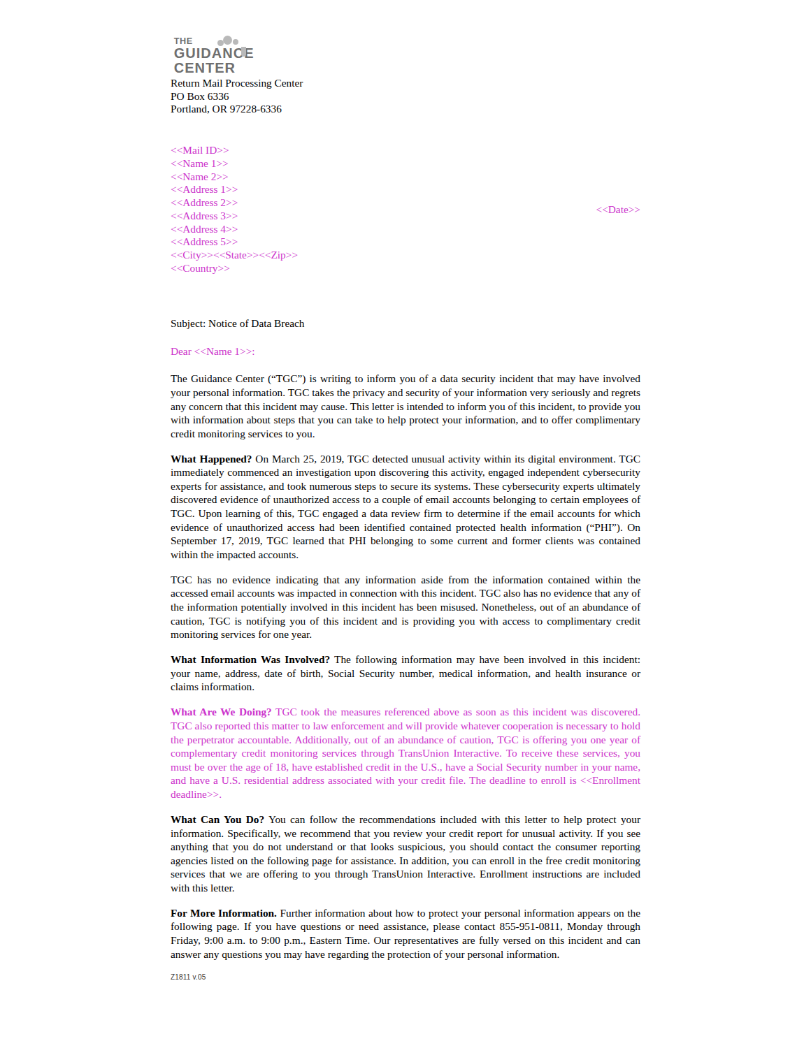THE
GUIDANCE
CENTER
Return Mail Processing Center
PO Box 6336
Portland, OR 97228-6336
<<Mail ID>>
<<Name 1>>
<<Name 2>>
<<Address 1>>
<<Address 2>>
<<Address 3>>
<<Address 4>>
<<Address 5>>
<<City>><<State>><<Zip>>
<<Country>> <<Date>>
Subject: Notice of Data Breach
Dear <<Name 1>>:
The Guidance Center (“TGC”) is writing to inform you of a data security incident that may have involved your personal information. TGC takes the privacy and security of your information very seriously and regrets any concern that this incident may cause. This letter is intended to inform you of this incident, to provide you with information about steps that you can take to help protect your information, and to offer complimentary credit monitoring services to you.
What Happened? On March 25, 2019, TGC detected unusual activity within its digital environment. TGC immediately commenced an investigation upon discovering this activity, engaged independent cybersecurity experts for assistance, and took numerous steps to secure its systems. These cybersecurity experts ultimately discovered evidence of unauthorized access to a couple of email accounts belonging to certain employees of TGC. Upon learning of this, TGC engaged a data review firm to determine if the email accounts for which evidence of unauthorized access had been identified contained protected health information (“PHI”). On September 17, 2019, TGC learned that PHI belonging to some current and former clients was contained within the impacted accounts.
TGC has no evidence indicating that any information aside from the information contained within the accessed email accounts was impacted in connection with this incident. TGC also has no evidence that any of the information potentially involved in this incident has been misused. Nonetheless, out of an abundance of caution, TGC is notifying you of this incident and is providing you with access to complimentary credit monitoring services for one year.
What Information Was Involved? The following information may have been involved in this incident: your name, address, date of birth, Social Security number, medical information, and health insurance or claims information.
What Are We Doing? TGC took the measures referenced above as soon as this incident was discovered. TGC also reported this matter to law enforcement and will provide whatever cooperation is necessary to hold the perpetrator accountable. Additionally, out of an abundance of caution, TGC is offering you one year of complementary credit monitoring services through TransUnion Interactive. To receive these services, you must be over the age of 18, have established credit in the U.S., have a Social Security number in your name, and have a U.S. residential address associated with your credit file. The deadline to enroll is <<Enrollment deadline>>.
What Can You Do? You can follow the recommendations included with this letter to help protect your information. Specifically, we recommend that you review your credit report for unusual activity. If you see anything that you do not understand or that looks suspicious, you should contact the consumer reporting agencies listed on the following page for assistance. In addition, you can enroll in the free credit monitoring services that we are offering to you through TransUnion Interactive. Enrollment instructions are included with this letter.
For More Information. Further information about how to protect your personal information appears on the following page. If you have questions or need assistance, please contact 855-951-0811, Monday through Friday, 9:00 a.m. to 9:00 p.m., Eastern Time. Our representatives are fully versed on this incident and can answer any questions you may have regarding the protection of your personal information.
Z1811 v.05